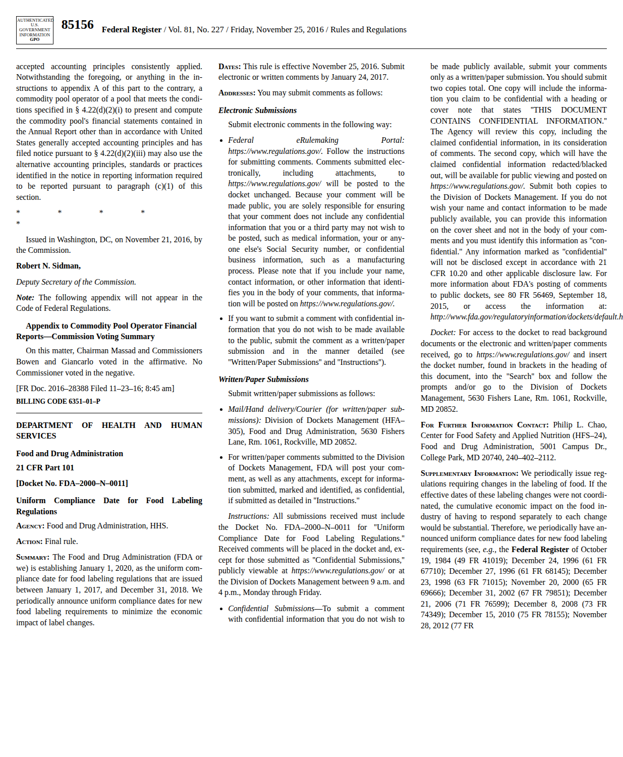AUTHENTICATED
U.S. GOVERNMENT
INFORMATION
GPO
85156
Federal Register / Vol. 81, No. 227 / Friday, November 25, 2016 / Rules and Regulations
accepted accounting principles consistently applied. Notwithstanding the foregoing, or anything in the instructions to appendix A of this part to the contrary, a commodity pool operator of a pool that meets the conditions specified in § 4.22(d)(2)(i) to present and compute the commodity pool's financial statements contained in the Annual Report other than in accordance with United States generally accepted accounting principles and has filed notice pursuant to § 4.22(d)(2)(iii) may also use the alternative accounting principles, standards or practices identified in the notice in reporting information required to be reported pursuant to paragraph (c)(1) of this section.
* * * * *
Issued in Washington, DC, on November 21, 2016, by the Commission.
Robert N. Sidman,
Deputy Secretary of the Commission.
Note: The following appendix will not appear in the Code of Federal Regulations.
Appendix to Commodity Pool Operator Financial Reports—Commission Voting Summary
On this matter, Chairman Massad and Commissioners Bowen and Giancarlo voted in the affirmative. No Commissioner voted in the negative.
[FR Doc. 2016–28388 Filed 11–23–16; 8:45 am]
BILLING CODE 6351–01–P
DEPARTMENT OF HEALTH AND HUMAN SERVICES
Food and Drug Administration
21 CFR Part 101
[Docket No. FDA–2000–N–0011]
Uniform Compliance Date for Food Labeling Regulations
Agency: Food and Drug Administration, HHS.
Action: Final rule.
Summary: The Food and Drug Administration (FDA or we) is establishing January 1, 2020, as the uniform compliance date for food labeling regulations that are issued between January 1, 2017, and December 31, 2018. We periodically announce uniform compliance dates for new food labeling requirements to minimize the economic impact of label changes.
Dates: This rule is effective November 25, 2016. Submit electronic or written comments by January 24, 2017.
Addresses: You may submit comments as follows:
Electronic Submissions
Submit electronic comments in the following way:
Federal eRulemaking Portal: https://www.regulations.gov/. Follow the instructions for submitting comments. Comments submitted electronically, including attachments, to https://www.regulations.gov/ will be posted to the docket unchanged. Because your comment will be made public, you are solely responsible for ensuring that your comment does not include any confidential information that you or a third party may not wish to be posted, such as medical information, your or anyone else's Social Security number, or confidential business information, such as a manufacturing process. Please note that if you include your name, contact information, or other information that identifies you in the body of your comments, that information will be posted on https://www.regulations.gov/.
If you want to submit a comment with confidential information that you do not wish to be made available to the public, submit the comment as a written/paper submission and in the manner detailed (see ''Written/Paper Submissions'' and ''Instructions'').
Written/Paper Submissions
Submit written/paper submissions as follows:
Mail/Hand delivery/Courier (for written/paper submissions): Division of Dockets Management (HFA–305), Food and Drug Administration, 5630 Fishers Lane, Rm. 1061, Rockville, MD 20852.
For written/paper comments submitted to the Division of Dockets Management, FDA will post your comment, as well as any attachments, except for information submitted, marked and identified, as confidential, if submitted as detailed in ''Instructions.''
Instructions: All submissions received must include the Docket No. FDA–2000–N–0011 for ''Uniform Compliance Date for Food Labeling Regulations.'' Received comments will be placed in the docket and, except for those submitted as ''Confidential Submissions,'' publicly viewable at https://www.regulations.gov/ or at the Division of Dockets Management between 9 a.m. and 4 p.m., Monday through Friday.
Confidential Submissions—To submit a comment with confidential information that you do not wish to be made publicly available, submit your comments only as a written/paper submission. You should submit two copies total. One copy will include the information you claim to be confidential with a heading or cover note that states ''THIS DOCUMENT CONTAINS CONFIDENTIAL INFORMATION.'' The Agency will review this copy, including the claimed confidential information, in its consideration of comments. The second copy, which will have the claimed confidential information redacted/blacked out, will be available for public viewing and posted on https://www.regulations.gov/. Submit both copies to the Division of Dockets Management. If you do not wish your name and contact information to be made publicly available, you can provide this information on the cover sheet and not in the body of your comments and you must identify this information as ''confidential.'' Any information marked as ''confidential'' will not be disclosed except in accordance with 21 CFR 10.20 and other applicable disclosure law. For more information about FDA's posting of comments to public dockets, see 80 FR 56469, September 18, 2015, or access the information at: http://www.fda.gov/regulatoryinformation/dockets/default.htm.
Docket: For access to the docket to read background documents or the electronic and written/paper comments received, go to https://www.regulations.gov/ and insert the docket number, found in brackets in the heading of this document, into the ''Search'' box and follow the prompts and/or go to the Division of Dockets Management, 5630 Fishers Lane, Rm. 1061, Rockville, MD 20852.
For Further Information Contact: Philip L. Chao, Center for Food Safety and Applied Nutrition (HFS–24), Food and Drug Administration, 5001 Campus Dr., College Park, MD 20740, 240–402–2112.
Supplementary Information: We periodically issue regulations requiring changes in the labeling of food. If the effective dates of these labeling changes were not coordinated, the cumulative economic impact on the food industry of having to respond separately to each change would be substantial. Therefore, we periodically have announced uniform compliance dates for new food labeling requirements (see, e.g., the Federal Register of October 19, 1984 (49 FR 41019); December 24, 1996 (61 FR 67710); December 27, 1996 (61 FR 68145); December 23, 1998 (63 FR 71015); November 20, 2000 (65 FR 69666); December 31, 2002 (67 FR 79851); December 21, 2006 (71 FR 76599); December 8, 2008 (73 FR 74349); December 15, 2010 (75 FR 78155); November 28, 2012 (77 FR